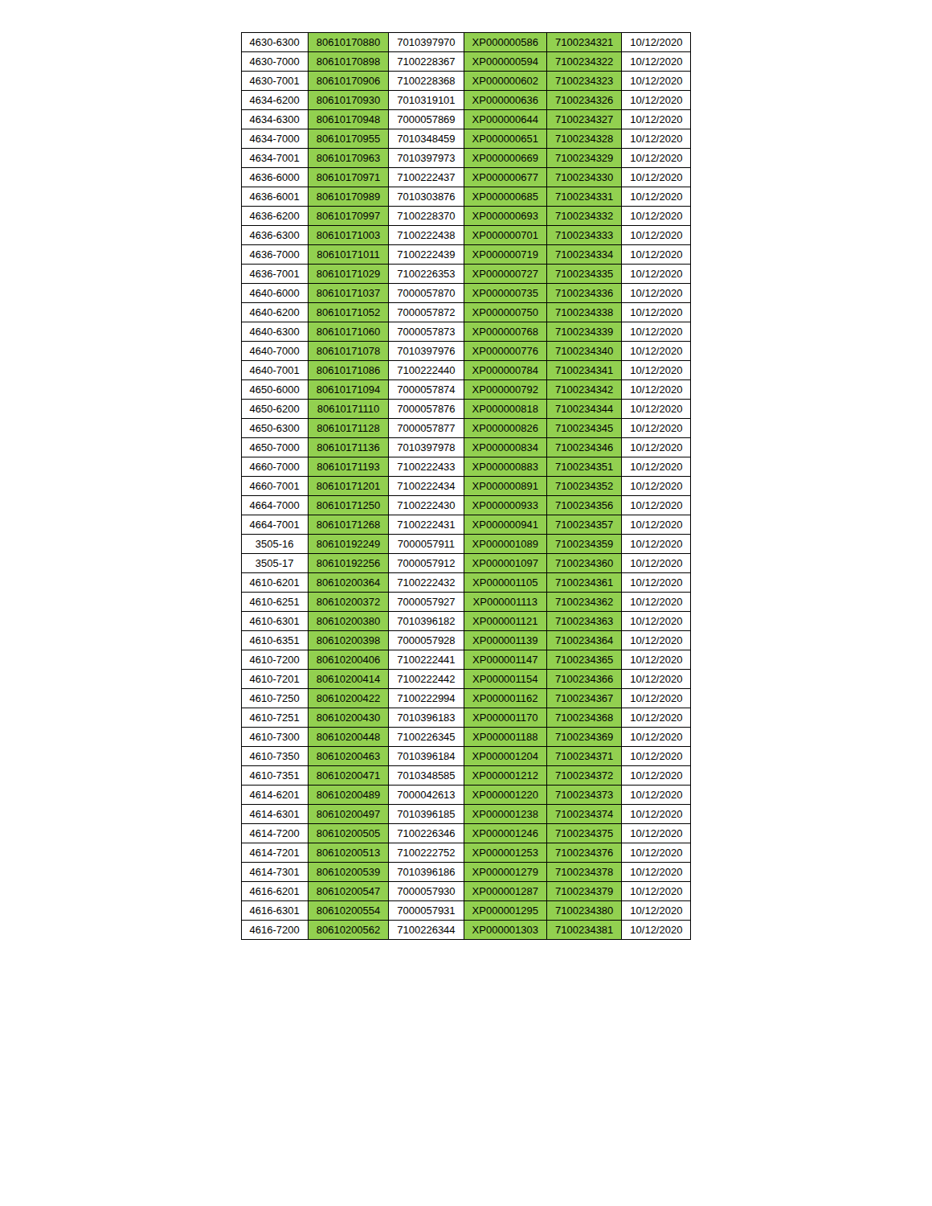| 4630-6300 | 80610170880 | 7010397970 | XP000000586 | 7100234321 | 10/12/2020 |
| 4630-7000 | 80610170898 | 7100228367 | XP000000594 | 7100234322 | 10/12/2020 |
| 4630-7001 | 80610170906 | 7100228368 | XP000000602 | 7100234323 | 10/12/2020 |
| 4634-6200 | 80610170930 | 7010319101 | XP000000636 | 7100234326 | 10/12/2020 |
| 4634-6300 | 80610170948 | 7000057869 | XP000000644 | 7100234327 | 10/12/2020 |
| 4634-7000 | 80610170955 | 7010348459 | XP000000651 | 7100234328 | 10/12/2020 |
| 4634-7001 | 80610170963 | 7010397973 | XP000000669 | 7100234329 | 10/12/2020 |
| 4636-6000 | 80610170971 | 7100222437 | XP000000677 | 7100234330 | 10/12/2020 |
| 4636-6001 | 80610170989 | 7010303876 | XP000000685 | 7100234331 | 10/12/2020 |
| 4636-6200 | 80610170997 | 7100228370 | XP000000693 | 7100234332 | 10/12/2020 |
| 4636-6300 | 80610171003 | 7100222438 | XP000000701 | 7100234333 | 10/12/2020 |
| 4636-7000 | 80610171011 | 7100222439 | XP000000719 | 7100234334 | 10/12/2020 |
| 4636-7001 | 80610171029 | 7100226353 | XP000000727 | 7100234335 | 10/12/2020 |
| 4640-6000 | 80610171037 | 7000057870 | XP000000735 | 7100234336 | 10/12/2020 |
| 4640-6200 | 80610171052 | 7000057872 | XP000000750 | 7100234338 | 10/12/2020 |
| 4640-6300 | 80610171060 | 7000057873 | XP000000768 | 7100234339 | 10/12/2020 |
| 4640-7000 | 80610171078 | 7010397976 | XP000000776 | 7100234340 | 10/12/2020 |
| 4640-7001 | 80610171086 | 7100222440 | XP000000784 | 7100234341 | 10/12/2020 |
| 4650-6000 | 80610171094 | 7000057874 | XP000000792 | 7100234342 | 10/12/2020 |
| 4650-6200 | 80610171110 | 7000057876 | XP000000818 | 7100234344 | 10/12/2020 |
| 4650-6300 | 80610171128 | 7000057877 | XP000000826 | 7100234345 | 10/12/2020 |
| 4650-7000 | 80610171136 | 7010397978 | XP000000834 | 7100234346 | 10/12/2020 |
| 4660-7000 | 80610171193 | 7100222433 | XP000000883 | 7100234351 | 10/12/2020 |
| 4660-7001 | 80610171201 | 7100222434 | XP000000891 | 7100234352 | 10/12/2020 |
| 4664-7000 | 80610171250 | 7100222430 | XP000000933 | 7100234356 | 10/12/2020 |
| 4664-7001 | 80610171268 | 7100222431 | XP000000941 | 7100234357 | 10/12/2020 |
| 3505-16 | 80610192249 | 7000057911 | XP000001089 | 7100234359 | 10/12/2020 |
| 3505-17 | 80610192256 | 7000057912 | XP000001097 | 7100234360 | 10/12/2020 |
| 4610-6201 | 80610200364 | 7100222432 | XP000001105 | 7100234361 | 10/12/2020 |
| 4610-6251 | 80610200372 | 7000057927 | XP000001113 | 7100234362 | 10/12/2020 |
| 4610-6301 | 80610200380 | 7010396182 | XP000001121 | 7100234363 | 10/12/2020 |
| 4610-6351 | 80610200398 | 7000057928 | XP000001139 | 7100234364 | 10/12/2020 |
| 4610-7200 | 80610200406 | 7100222441 | XP000001147 | 7100234365 | 10/12/2020 |
| 4610-7201 | 80610200414 | 7100222442 | XP000001154 | 7100234366 | 10/12/2020 |
| 4610-7250 | 80610200422 | 7100222994 | XP000001162 | 7100234367 | 10/12/2020 |
| 4610-7251 | 80610200430 | 7010396183 | XP000001170 | 7100234368 | 10/12/2020 |
| 4610-7300 | 80610200448 | 7100226345 | XP000001188 | 7100234369 | 10/12/2020 |
| 4610-7350 | 80610200463 | 7010396184 | XP000001204 | 7100234371 | 10/12/2020 |
| 4610-7351 | 80610200471 | 7010348585 | XP000001212 | 7100234372 | 10/12/2020 |
| 4614-6201 | 80610200489 | 7000042613 | XP000001220 | 7100234373 | 10/12/2020 |
| 4614-6301 | 80610200497 | 7010396185 | XP000001238 | 7100234374 | 10/12/2020 |
| 4614-7200 | 80610200505 | 7100226346 | XP000001246 | 7100234375 | 10/12/2020 |
| 4614-7201 | 80610200513 | 7100222752 | XP000001253 | 7100234376 | 10/12/2020 |
| 4614-7301 | 80610200539 | 7010396186 | XP000001279 | 7100234378 | 10/12/2020 |
| 4616-6201 | 80610200547 | 7000057930 | XP000001287 | 7100234379 | 10/12/2020 |
| 4616-6301 | 80610200554 | 7000057931 | XP000001295 | 7100234380 | 10/12/2020 |
| 4616-7200 | 80610200562 | 7100226344 | XP000001303 | 7100234381 | 10/12/2020 |